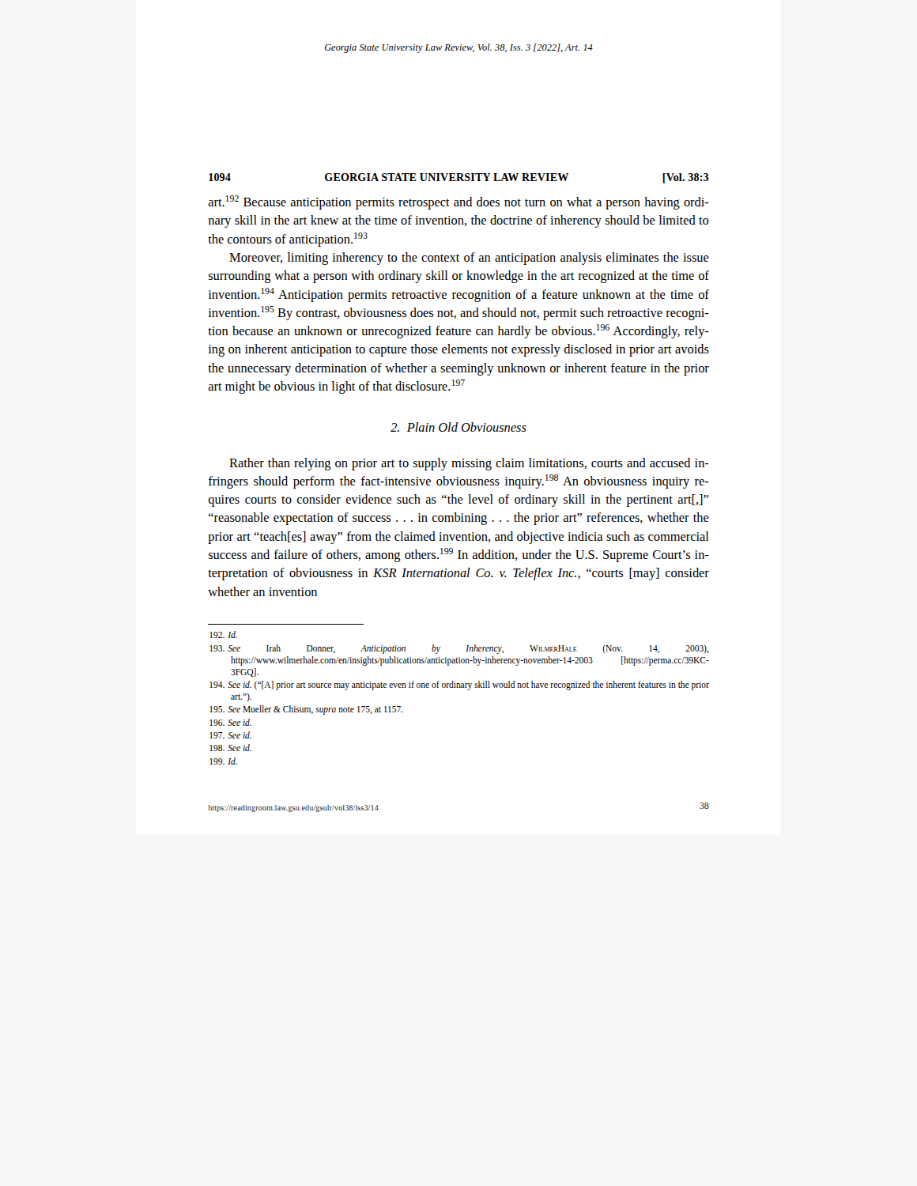Georgia State University Law Review, Vol. 38, Iss. 3 [2022], Art. 14
1094 GEORGIA STATE UNIVERSITY LAW REVIEW [Vol. 38:3
art.192 Because anticipation permits retrospect and does not turn on what a person having ordinary skill in the art knew at the time of invention, the doctrine of inherency should be limited to the contours of anticipation.193
Moreover, limiting inherency to the context of an anticipation analysis eliminates the issue surrounding what a person with ordinary skill or knowledge in the art recognized at the time of invention.194 Anticipation permits retroactive recognition of a feature unknown at the time of invention.195 By contrast, obviousness does not, and should not, permit such retroactive recognition because an unknown or unrecognized feature can hardly be obvious.196 Accordingly, relying on inherent anticipation to capture those elements not expressly disclosed in prior art avoids the unnecessary determination of whether a seemingly unknown or inherent feature in the prior art might be obvious in light of that disclosure.197
2. Plain Old Obviousness
Rather than relying on prior art to supply missing claim limitations, courts and accused infringers should perform the fact-intensive obviousness inquiry.198 An obviousness inquiry requires courts to consider evidence such as “the level of ordinary skill in the pertinent art[,]” “reasonable expectation of success . . . in combining . . . the prior art” references, whether the prior art “teach[es] away” from the claimed invention, and objective indicia such as commercial success and failure of others, among others.199 In addition, under the U.S. Supreme Court’s interpretation of obviousness in KSR International Co. v. Teleflex Inc., “courts [may] consider whether an invention
192. Id.
193. See Irah Donner, Anticipation by Inherency, WilmerHale (Nov. 14, 2003), https://www.wilmerhale.com/en/insights/publications/anticipation-by-inherency-november-14-2003 [https://perma.cc/39KC-3FGQ].
194. See id. (“[A] prior art source may anticipate even if one of ordinary skill would not have recognized the inherent features in the prior art.”).
195. See Mueller & Chisum, supra note 175, at 1157.
196. See id.
197. See id.
198. See id.
199. Id.
https://readingroom.law.gsu.edu/gsulr/vol38/iss3/14 38